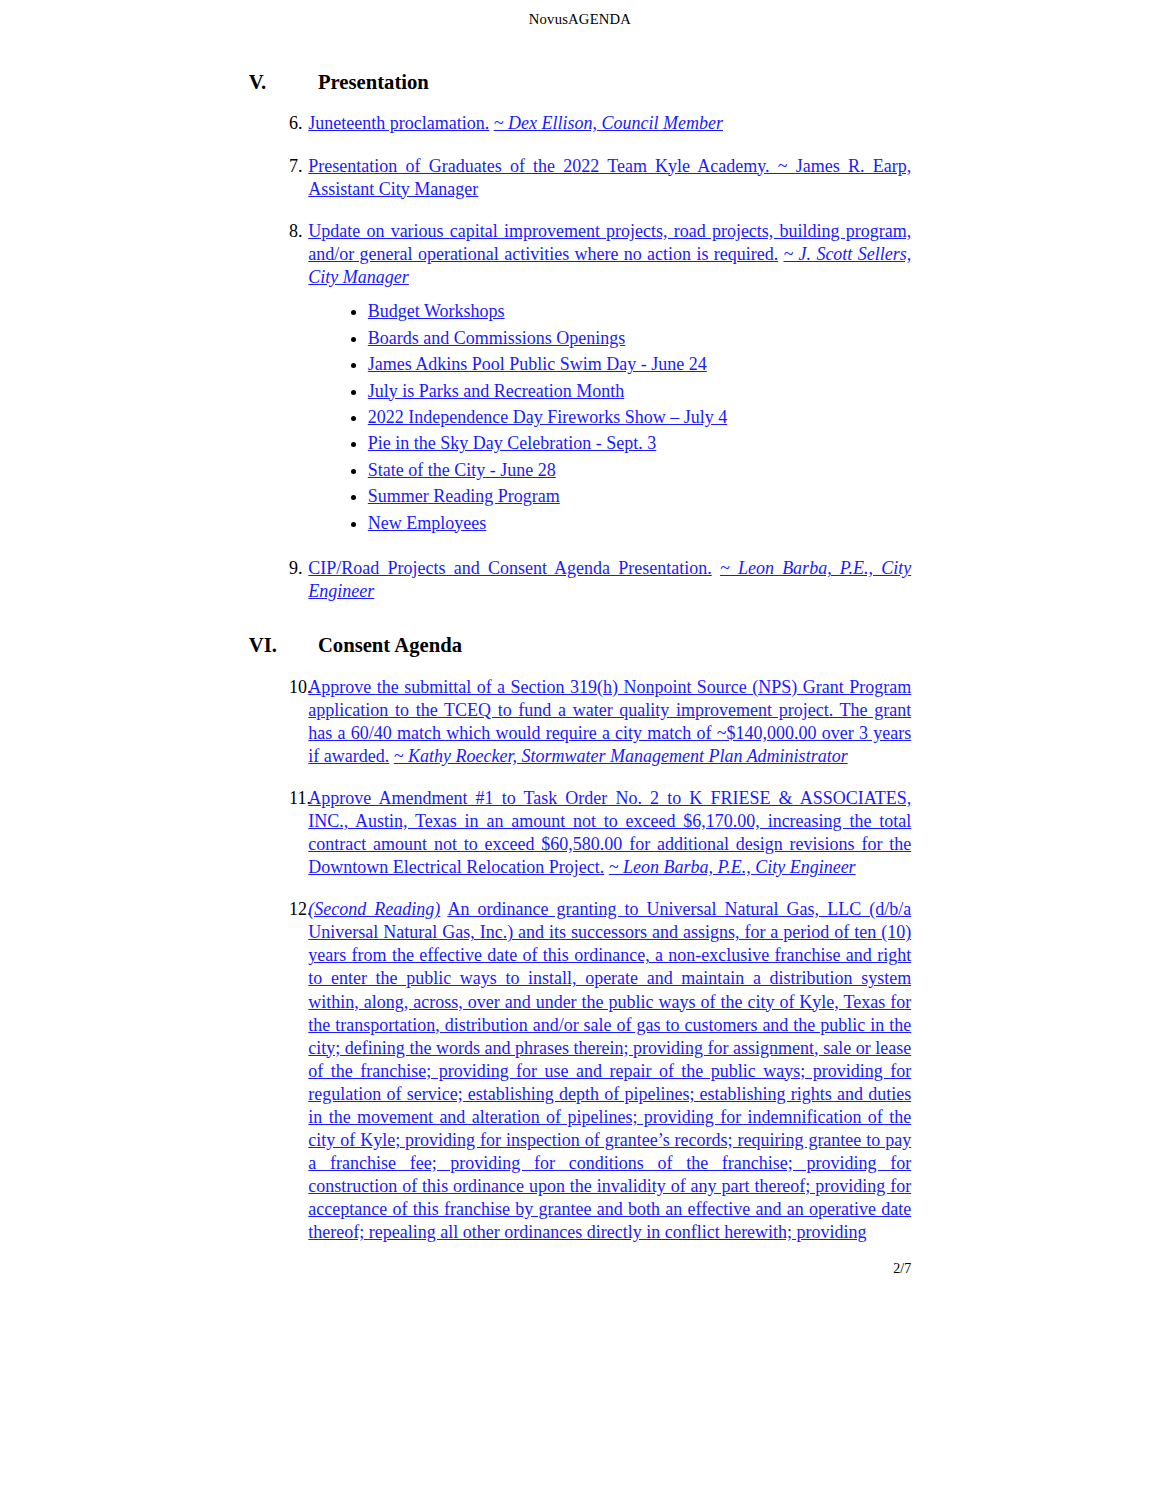NovusAGENDA
V. Presentation
6.
Juneteenth proclamation. ~ Dex Ellison, Council Member
7.
Presentation of Graduates of the 2022 Team Kyle Academy. ~ James R. Earp, Assistant City Manager
8.
Update on various capital improvement projects, road projects, building program, and/or general operational activities where no action is required. ~ J. Scott Sellers, City Manager
Budget Workshops
Boards and Commissions Openings
James Adkins Pool Public Swim Day - June 24
July is Parks and Recreation Month
2022 Independence Day Fireworks Show – July 4
Pie in the Sky Day Celebration - Sept. 3
State of the City - June 28
Summer Reading Program
New Employees
9.
CIP/Road Projects and Consent Agenda Presentation. ~ Leon Barba, P.E., City Engineer
VI. Consent Agenda
10.
Approve the submittal of a Section 319(h) Nonpoint Source (NPS) Grant Program application to the TCEQ to fund a water quality improvement project. The grant has a 60/40 match which would require a city match of ~$140,000.00 over 3 years if awarded. ~ Kathy Roecker, Stormwater Management Plan Administrator
11.
Approve Amendment #1 to Task Order No. 2 to K FRIESE & ASSOCIATES, INC., Austin, Texas in an amount not to exceed $6,170.00, increasing the total contract amount not to exceed $60,580.00 for additional design revisions for the Downtown Electrical Relocation Project. ~ Leon Barba, P.E., City Engineer
12.
(Second Reading) An ordinance granting to Universal Natural Gas, LLC (d/b/a Universal Natural Gas, Inc.) and its successors and assigns, for a period of ten (10) years from the effective date of this ordinance, a non-exclusive franchise and right to enter the public ways to install, operate and maintain a distribution system within, along, across, over and under the public ways of the city of Kyle, Texas for the transportation, distribution and/or sale of gas to customers and the public in the city; defining the words and phrases therein; providing for assignment, sale or lease of the franchise; providing for use and repair of the public ways; providing for regulation of service; establishing depth of pipelines; establishing rights and duties in the movement and alteration of pipelines; providing for indemnification of the city of Kyle; providing for inspection of grantee’s records; requiring grantee to pay a franchise fee; providing for conditions of the franchise; providing for construction of this ordinance upon the invalidity of any part thereof; providing for acceptance of this franchise by grantee and both an effective and an operative date thereof; repealing all other ordinances directly in conflict herewith; providing
2/7